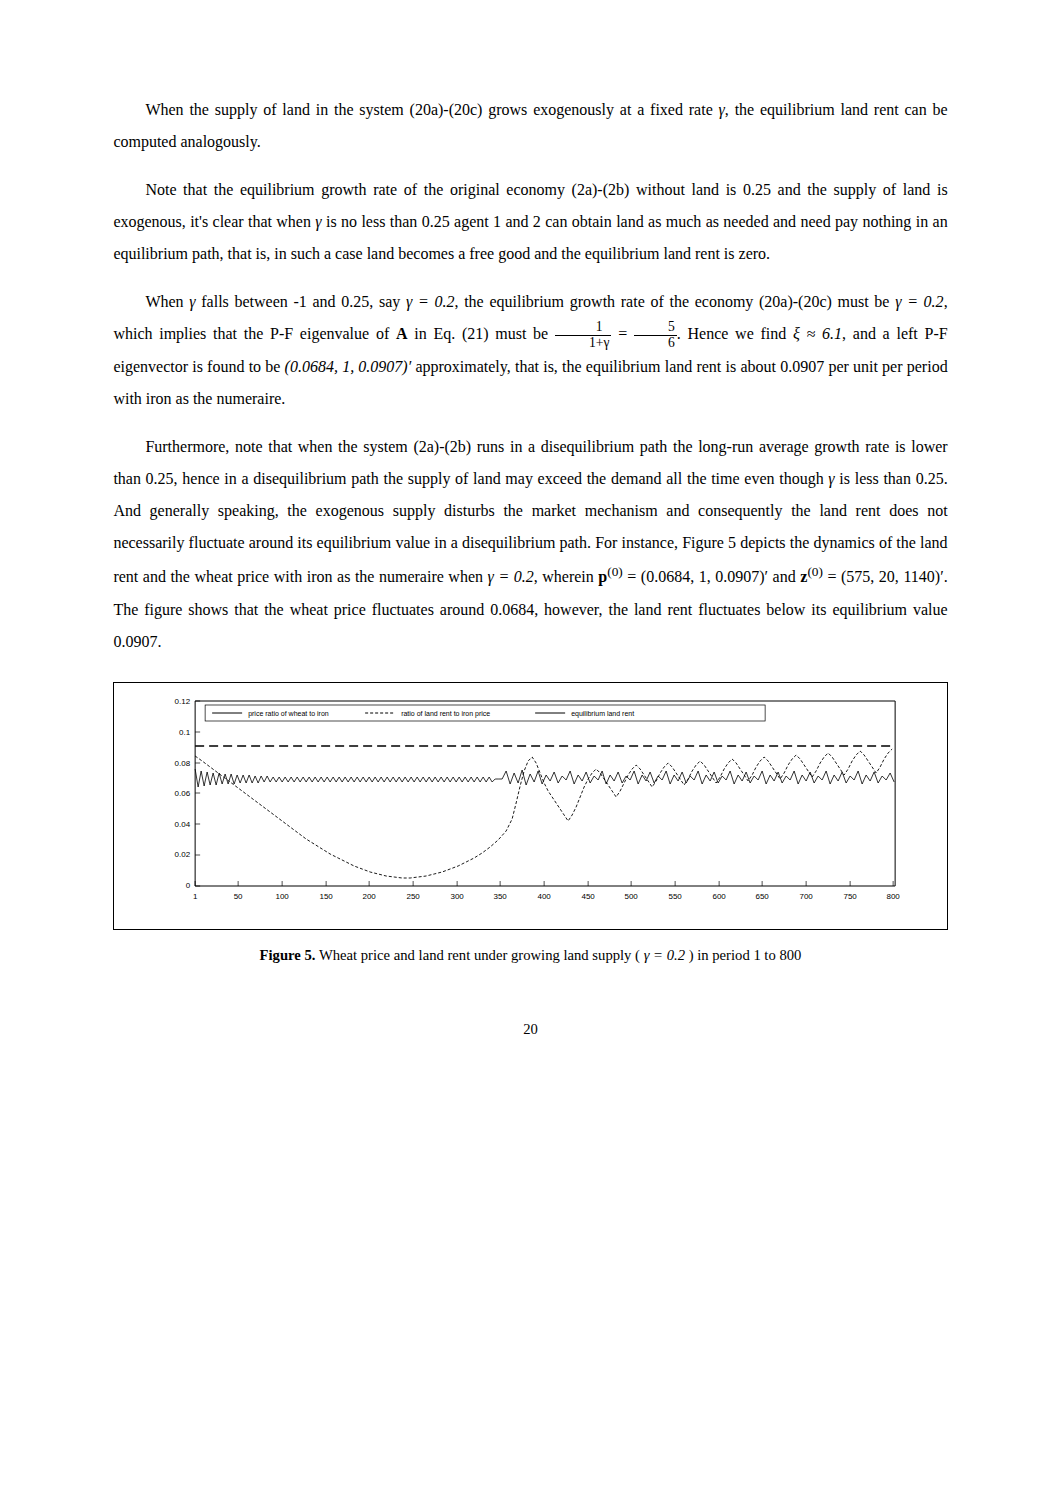When the supply of land in the system (20a)-(20c) grows exogenously at a fixed rate γ, the equilibrium land rent can be computed analogously.
Note that the equilibrium growth rate of the original economy (2a)-(2b) without land is 0.25 and the supply of land is exogenous, it's clear that when γ is no less than 0.25 agent 1 and 2 can obtain land as much as needed and need pay nothing in an equilibrium path, that is, in such a case land becomes a free good and the equilibrium land rent is zero.
When γ falls between -1 and 0.25, say γ = 0.2, the equilibrium growth rate of the economy (20a)-(20c) must be γ = 0.2, which implies that the P-F eigenvalue of A in Eq. (21) must be 11+γ = 56. Hence we find ξ ≈ 6.1, and a left P-F eigenvector is found to be (0.0684, 1, 0.0907)′ approximately, that is, the equilibrium land rent is about 0.0907 per unit per period with iron as the numeraire.
Furthermore, note that when the system (2a)-(2b) runs in a disequilibrium path the long-run average growth rate is lower than 0.25, hence in a disequilibrium path the supply of land may exceed the demand all the time even though γ is less than 0.25. And generally speaking, the exogenous supply disturbs the market mechanism and consequently the land rent does not necessarily fluctuate around its equilibrium value in a disequilibrium path. For instance, Figure 5 depicts the dynamics of the land rent and the wheat price with iron as the numeraire when γ = 0.2, wherein p(0) = (0.0684, 1, 0.0907)′ and z(0) = (575, 20, 1140)′. The figure shows that the wheat price fluctuates around 0.0684, however, the land rent fluctuates below its equilibrium value 0.0907.
0.12 0.1 0.08 0.06 0.04 0.02 0 1 50 100 150 200 250 300 350 400 450 500 550 600 650 700 750 800 price ratio of wheat to iron ratio of land rent to iron price equilibrium land rent
Figure 5. Wheat price and land rent under growing land supply ( γ = 0.2 ) in period 1 to 800
20